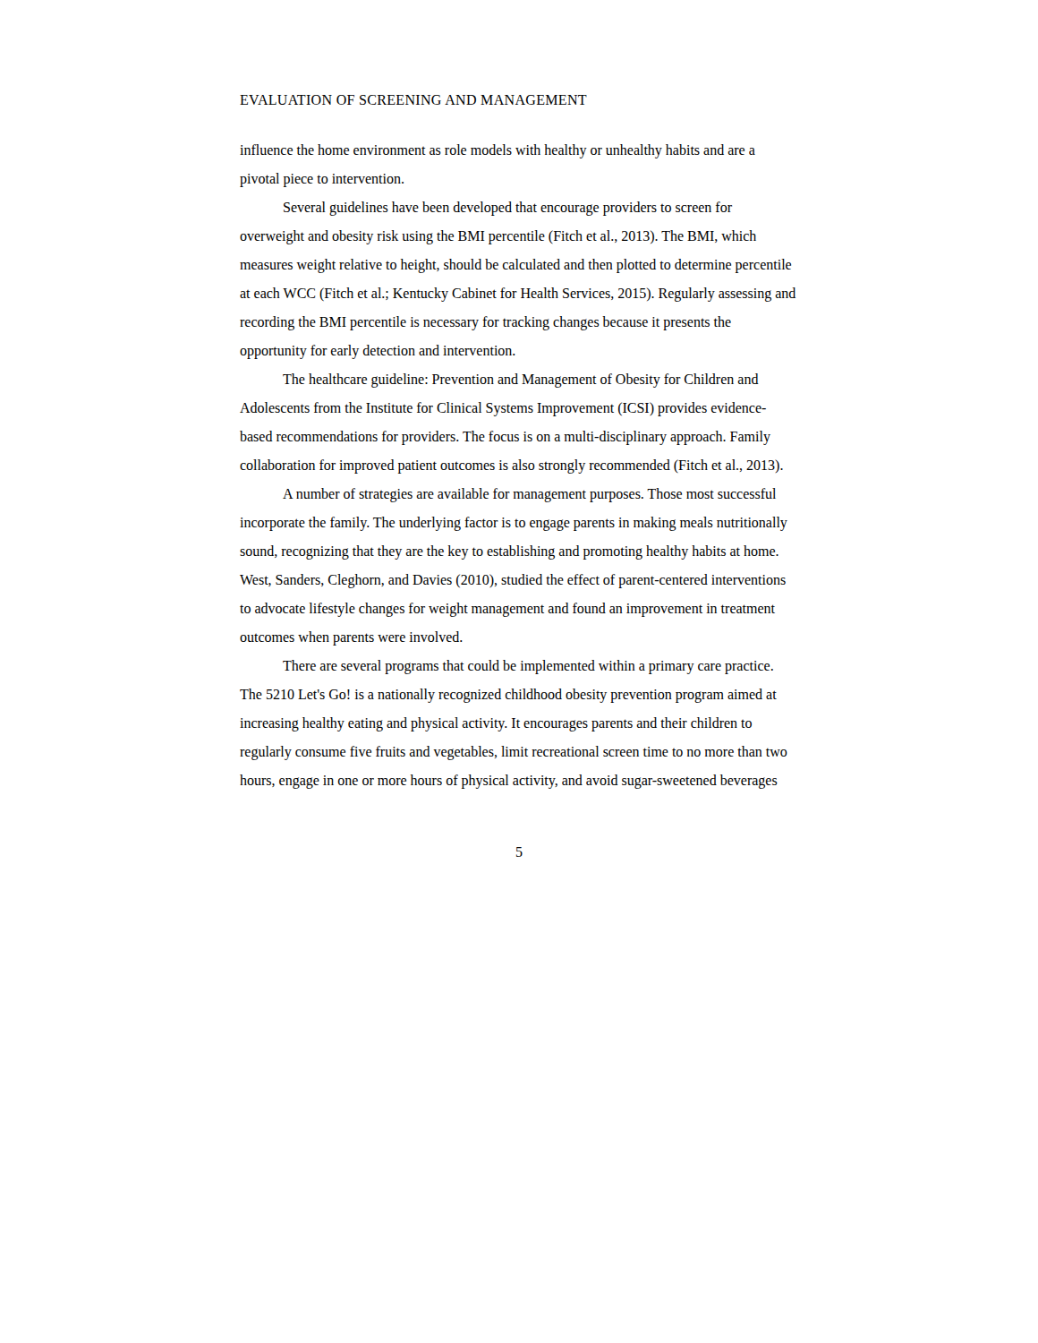Evaluation of Screening and Management
influence the home environment as role models with healthy or unhealthy habits and are a pivotal piece to intervention.
Several guidelines have been developed that encourage providers to screen for overweight and obesity risk using the BMI percentile (Fitch et al., 2013). The BMI, which measures weight relative to height, should be calculated and then plotted to determine percentile at each WCC (Fitch et al.; Kentucky Cabinet for Health Services, 2015). Regularly assessing and recording the BMI percentile is necessary for tracking changes because it presents the opportunity for early detection and intervention.
The healthcare guideline: Prevention and Management of Obesity for Children and Adolescents from the Institute for Clinical Systems Improvement (ICSI) provides evidence-based recommendations for providers. The focus is on a multi-disciplinary approach. Family collaboration for improved patient outcomes is also strongly recommended (Fitch et al., 2013).
A number of strategies are available for management purposes. Those most successful incorporate the family. The underlying factor is to engage parents in making meals nutritionally sound, recognizing that they are the key to establishing and promoting healthy habits at home. West, Sanders, Cleghorn, and Davies (2010), studied the effect of parent-centered interventions to advocate lifestyle changes for weight management and found an improvement in treatment outcomes when parents were involved.
There are several programs that could be implemented within a primary care practice. The 5210 Let's Go! is a nationally recognized childhood obesity prevention program aimed at increasing healthy eating and physical activity. It encourages parents and their children to regularly consume five fruits and vegetables, limit recreational screen time to no more than two hours, engage in one or more hours of physical activity, and avoid sugar-sweetened beverages
5